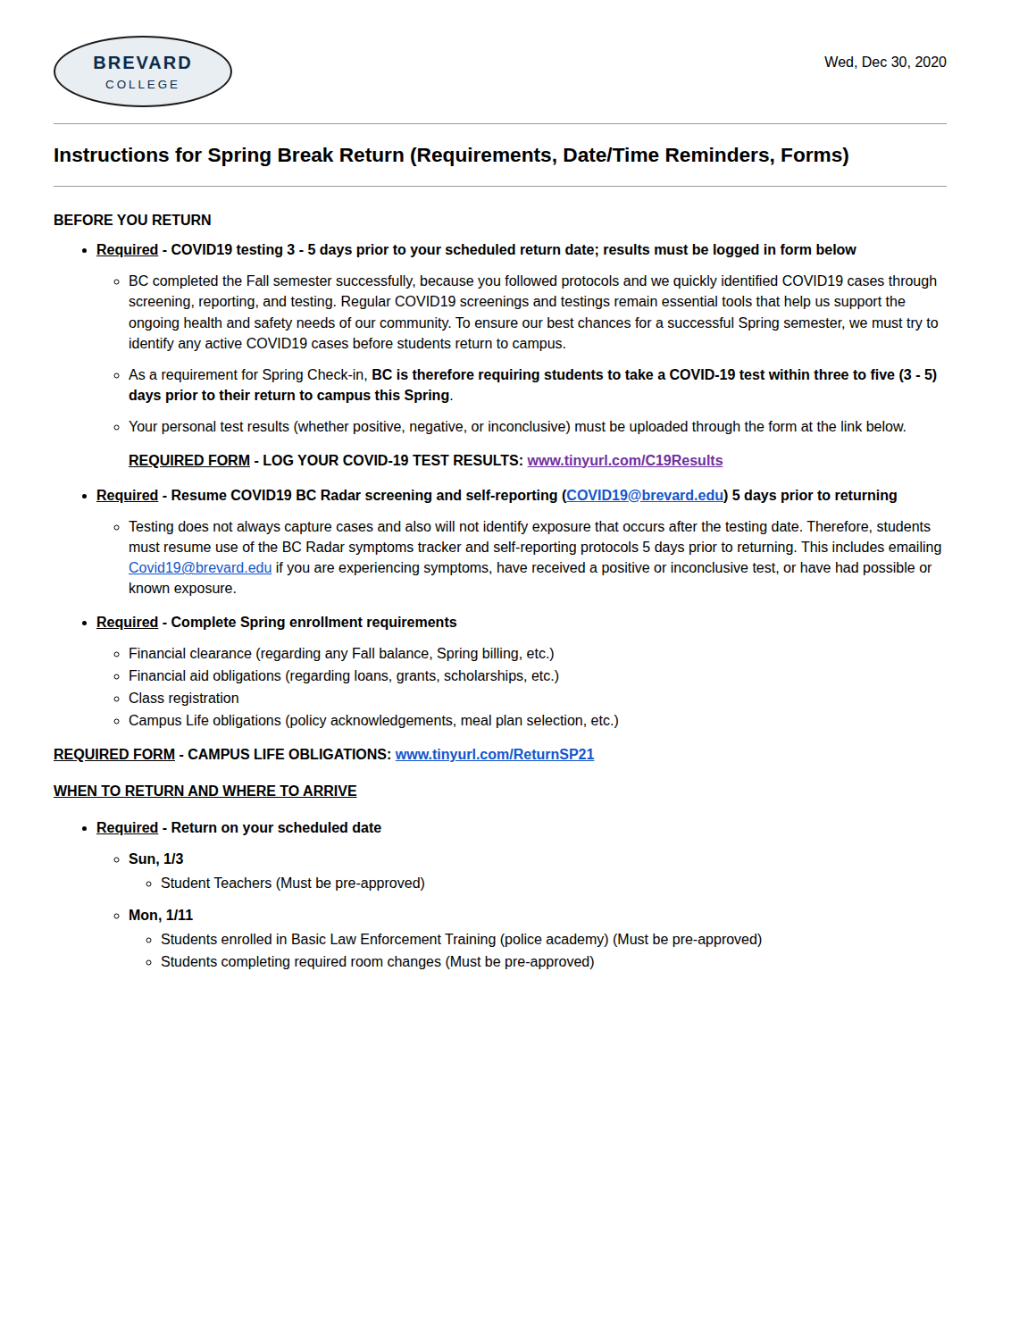BREVARD
COLLEGE
Wed, Dec 30, 2020
Instructions for Spring Break Return (Requirements, Date/Time Reminders, Forms)
BEFORE YOU RETURN
Required - COVID19 testing 3 - 5 days prior to your scheduled return date; results must be logged in form below
BC completed the Fall semester successfully, because you followed protocols and we quickly identified COVID19 cases through screening, reporting, and testing. Regular COVID19 screenings and testings remain essential tools that help us support the ongoing health and safety needs of our community. To ensure our best chances for a successful Spring semester, we must try to identify any active COVID19 cases before students return to campus.
As a requirement for Spring Check-in, BC is therefore requiring students to take a COVID-19 test within three to five (3 - 5) days prior to their return to campus this Spring.
Your personal test results (whether positive, negative, or inconclusive) must be uploaded through the form at the link below.
REQUIRED FORM - LOG YOUR COVID-19 TEST RESULTS: www.tinyurl.com/C19Results
Required - Resume COVID19 BC Radar screening and self-reporting (COVID19@brevard.edu) 5 days prior to returning
Testing does not always capture cases and also will not identify exposure that occurs after the testing date. Therefore, students must resume use of the BC Radar symptoms tracker and self-reporting protocols 5 days prior to returning. This includes emailing Covid19@brevard.edu if you are experiencing symptoms, have received a positive or inconclusive test, or have had possible or known exposure.
Required - Complete Spring enrollment requirements
Financial clearance (regarding any Fall balance, Spring billing, etc.)
Financial aid obligations (regarding loans, grants, scholarships, etc.)
Class registration
Campus Life obligations (policy acknowledgements, meal plan selection, etc.)
REQUIRED FORM - CAMPUS LIFE OBLIGATIONS: www.tinyurl.com/ReturnSP21
WHEN TO RETURN AND WHERE TO ARRIVE
Required - Return on your scheduled date
Sun, 1/3
Student Teachers (Must be pre-approved)
Mon, 1/11
Students enrolled in Basic Law Enforcement Training (police academy) (Must be pre-approved)
Students completing required room changes (Must be pre-approved)